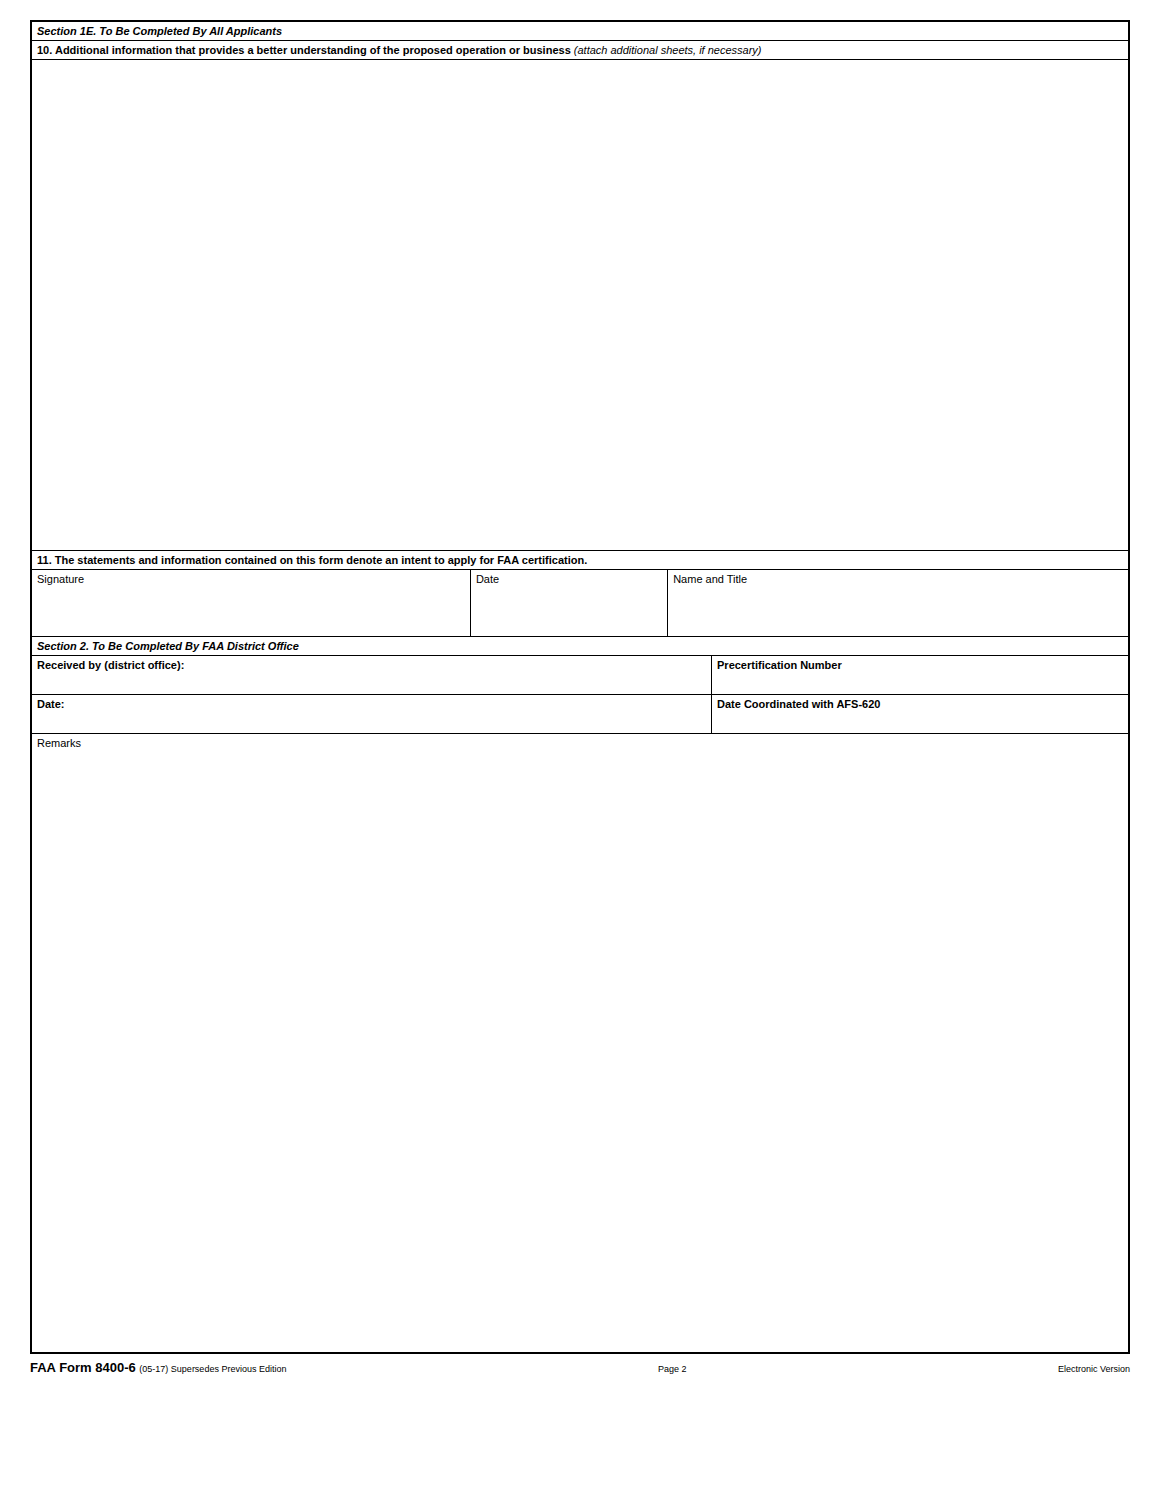Section 1E. To Be Completed By All Applicants
10. Additional information that provides a better understanding of the proposed operation or business (attach additional sheets, if necessary)
11. The statements and information contained on this form denote an intent to apply for FAA certification.
| Signature | Date | Name and Title |
Section 2. To Be Completed By FAA District Office
| Received by (district office): | Precertification Number |
| Date: | Date Coordinated with AFS-620 |
Remarks
FAA Form 8400-6 (05-17) Supersedes Previous Edition
Page 2
Electronic Version